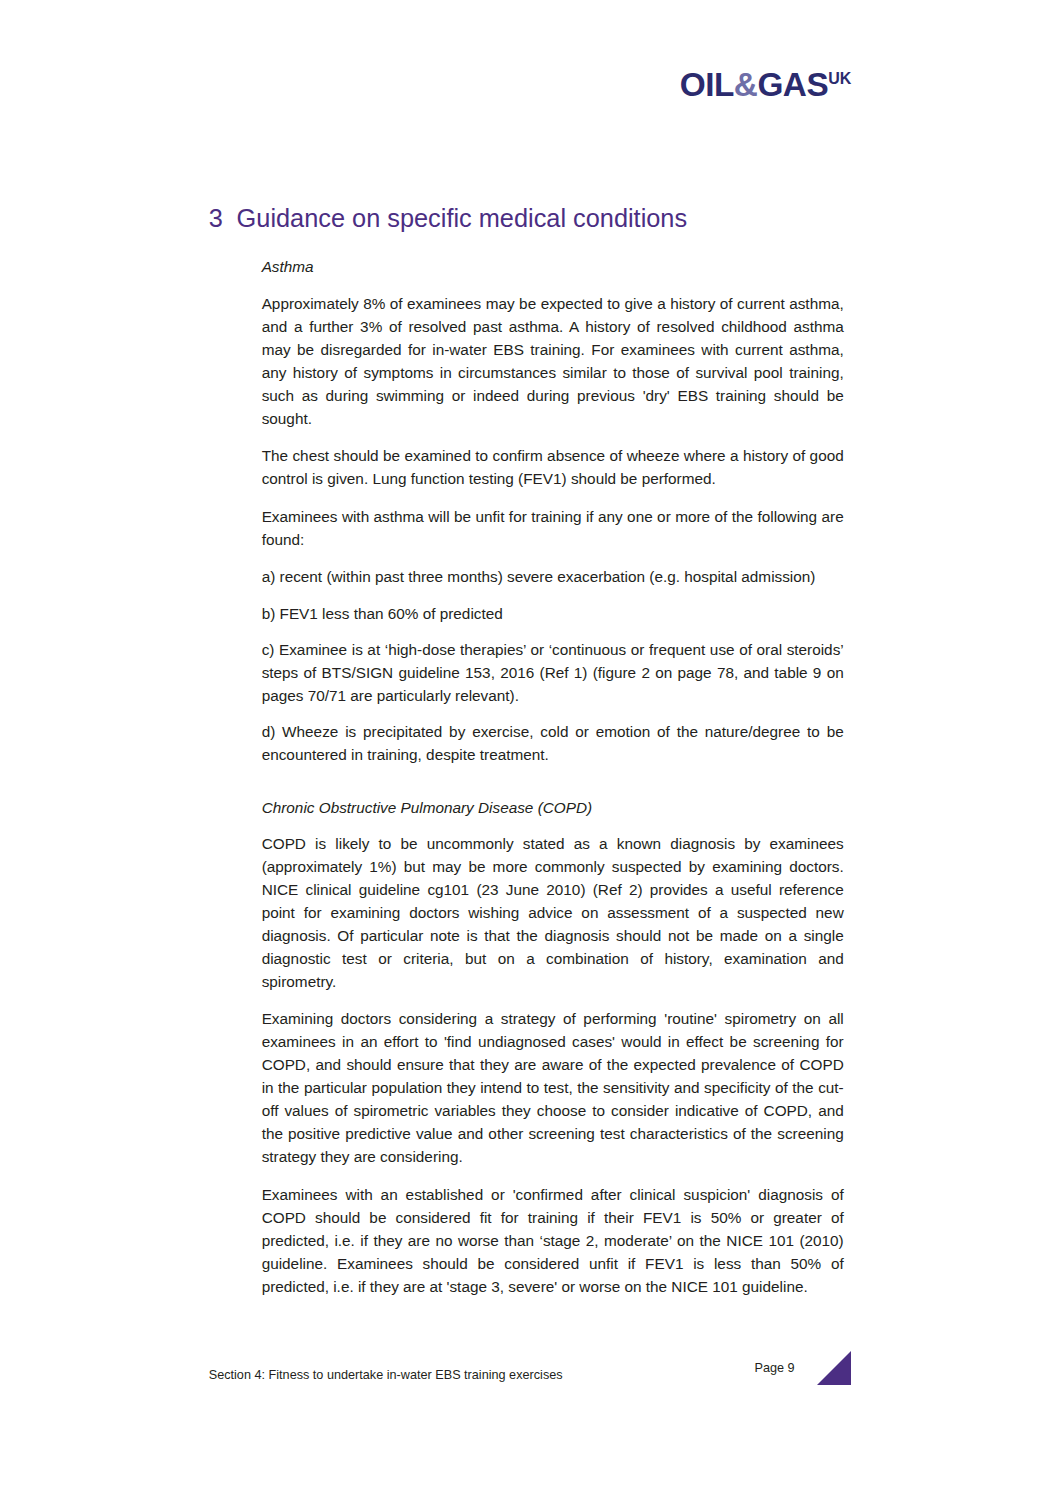OIL&GASUK
3 Guidance on specific medical conditions
Asthma
Approximately 8% of examinees may be expected to give a history of current asthma, and a further 3% of resolved past asthma. A history of resolved childhood asthma may be disregarded for in-water EBS training. For examinees with current asthma, any history of symptoms in circumstances similar to those of survival pool training, such as during swimming or indeed during previous 'dry' EBS training should be sought.
The chest should be examined to confirm absence of wheeze where a history of good control is given. Lung function testing (FEV1) should be performed.
Examinees with asthma will be unfit for training if any one or more of the following are found:
a) recent (within past three months) severe exacerbation (e.g. hospital admission)
b) FEV1 less than 60% of predicted
c) Examinee is at ‘high-dose therapies’ or ‘continuous or frequent use of oral steroids’ steps of BTS/SIGN guideline 153, 2016 (Ref 1) (figure 2 on page 78, and table 9 on pages 70/71 are particularly relevant).
d) Wheeze is precipitated by exercise, cold or emotion of the nature/degree to be encountered in training, despite treatment.
Chronic Obstructive Pulmonary Disease (COPD)
COPD is likely to be uncommonly stated as a known diagnosis by examinees (approximately 1%) but may be more commonly suspected by examining doctors. NICE clinical guideline cg101 (23 June 2010) (Ref 2) provides a useful reference point for examining doctors wishing advice on assessment of a suspected new diagnosis. Of particular note is that the diagnosis should not be made on a single diagnostic test or criteria, but on a combination of history, examination and spirometry.
Examining doctors considering a strategy of performing 'routine' spirometry on all examinees in an effort to 'find undiagnosed cases' would in effect be screening for COPD, and should ensure that they are aware of the expected prevalence of COPD in the particular population they intend to test, the sensitivity and specificity of the cut-off values of spirometric variables they choose to consider indicative of COPD, and the positive predictive value and other screening test characteristics of the screening strategy they are considering.
Examinees with an established or 'confirmed after clinical suspicion' diagnosis of COPD should be considered fit for training if their FEV1 is 50% or greater of predicted, i.e. if they are no worse than ‘stage 2, moderate’ on the NICE 101 (2010) guideline. Examinees should be considered unfit if FEV1 is less than 50% of predicted, i.e. if they are at 'stage 3, severe' or worse on the NICE 101 guideline.
Section 4: Fitness to undertake in-water EBS training exercises
Page 9